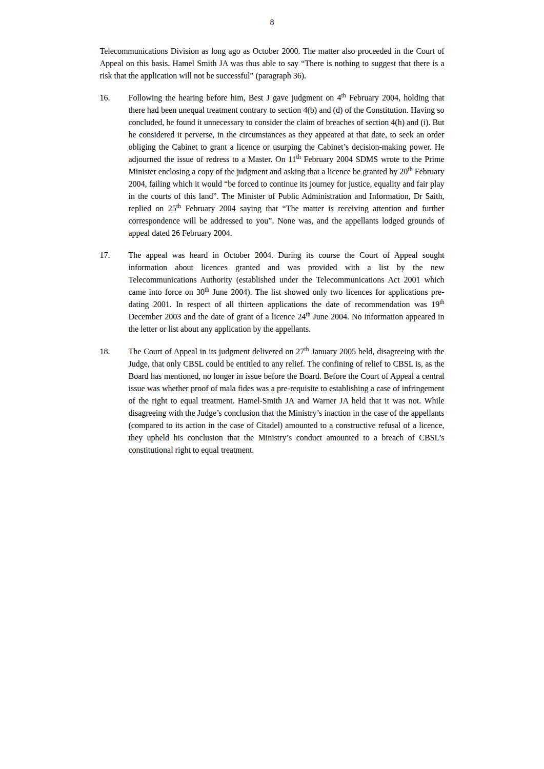8
Telecommunications Division as long ago as October 2000. The matter also proceeded in the Court of Appeal on this basis. Hamel Smith JA was thus able to say “There is nothing to suggest that there is a risk that the application will not be successful” (paragraph 36).
16.
Following the hearing before him, Best J gave judgment on 4th February 2004, holding that there had been unequal treatment contrary to section 4(b) and (d) of the Constitution. Having so concluded, he found it unnecessary to consider the claim of breaches of section 4(h) and (i). But he considered it perverse, in the circumstances as they appeared at that date, to seek an order obliging the Cabinet to grant a licence or usurping the Cabinet’s decision-making power. He adjourned the issue of redress to a Master. On 11th February 2004 SDMS wrote to the Prime Minister enclosing a copy of the judgment and asking that a licence be granted by 20th February 2004, failing which it would “be forced to continue its journey for justice, equality and fair play in the courts of this land”. The Minister of Public Administration and Information, Dr Saith, replied on 25th February 2004 saying that “The matter is receiving attention and further correspondence will be addressed to you”. None was, and the appellants lodged grounds of appeal dated 26 February 2004.
17.
The appeal was heard in October 2004. During its course the Court of Appeal sought information about licences granted and was provided with a list by the new Telecommunications Authority (established under the Telecommunications Act 2001 which came into force on 30th June 2004). The list showed only two licences for applications pre-dating 2001. In respect of all thirteen applications the date of recommendation was 19th December 2003 and the date of grant of a licence 24th June 2004. No information appeared in the letter or list about any application by the appellants.
18.
The Court of Appeal in its judgment delivered on 27th January 2005 held, disagreeing with the Judge, that only CBSL could be entitled to any relief. The confining of relief to CBSL is, as the Board has mentioned, no longer in issue before the Board. Before the Court of Appeal a central issue was whether proof of mala fides was a pre-requisite to establishing a case of infringement of the right to equal treatment. Hamel-Smith JA and Warner JA held that it was not. While disagreeing with the Judge’s conclusion that the Ministry’s inaction in the case of the appellants (compared to its action in the case of Citadel) amounted to a constructive refusal of a licence, they upheld his conclusion that the Ministry’s conduct amounted to a breach of CBSL’s constitutional right to equal treatment.